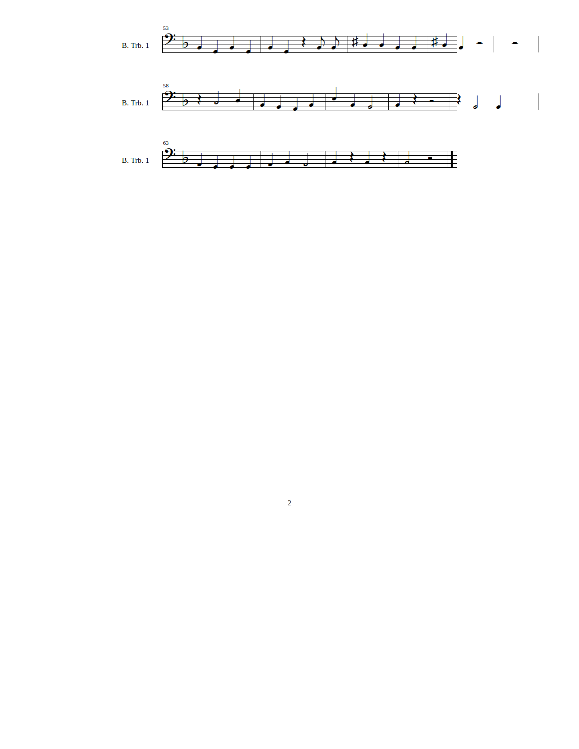B. Trb. 1
53
𝄢 ♭ 𝅘𝅥 𝅘𝅥 𝅘𝅥 𝅘𝅥
𝅘𝅥 𝅘𝅥 𝄽 𝅘𝅥𝅮 𝅘𝅥𝅮
♯ 𝅘𝅥 𝅘𝅥 𝅘𝅥 𝅘𝅥
♯ 𝅘𝅥 𝅘𝅥 𝄼
𝄼
B. Trb. 1
58
𝄢 ♭ 𝄽 𝅗𝅥 𝅘𝅥
𝅘𝅥 𝅘𝅥 𝅘𝅥 𝅘𝅥
𝅘𝅥 𝅘𝅥 𝅗𝅥
𝅘𝅥 𝄽 𝄼
𝄽 𝅗𝅥 𝅘𝅥
B. Trb. 1
63
𝄢 ♭ 𝅘𝅥 𝅘𝅥 𝅘𝅥 𝅘𝅥
𝅘𝅥 𝅘𝅥 𝅗𝅥
𝅘𝅥 𝄽 𝅘𝅥 𝄽
𝅗𝅥 𝄼
2